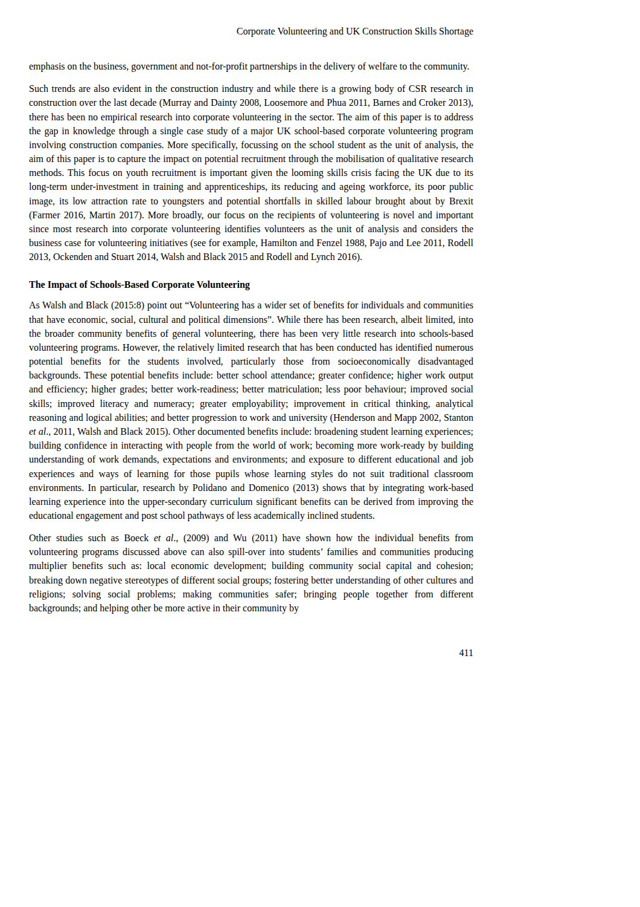Corporate Volunteering and UK Construction Skills Shortage
emphasis on the business, government and not-for-profit partnerships in the delivery of welfare to the community.
Such trends are also evident in the construction industry and while there is a growing body of CSR research in construction over the last decade (Murray and Dainty 2008, Loosemore and Phua 2011, Barnes and Croker 2013), there has been no empirical research into corporate volunteering in the sector. The aim of this paper is to address the gap in knowledge through a single case study of a major UK school-based corporate volunteering program involving construction companies. More specifically, focussing on the school student as the unit of analysis, the aim of this paper is to capture the impact on potential recruitment through the mobilisation of qualitative research methods. This focus on youth recruitment is important given the looming skills crisis facing the UK due to its long-term under-investment in training and apprenticeships, its reducing and ageing workforce, its poor public image, its low attraction rate to youngsters and potential shortfalls in skilled labour brought about by Brexit (Farmer 2016, Martin 2017). More broadly, our focus on the recipients of volunteering is novel and important since most research into corporate volunteering identifies volunteers as the unit of analysis and considers the business case for volunteering initiatives (see for example, Hamilton and Fenzel 1988, Pajo and Lee 2011, Rodell 2013, Ockenden and Stuart 2014, Walsh and Black 2015 and Rodell and Lynch 2016).
The Impact of Schools-Based Corporate Volunteering
As Walsh and Black (2015:8) point out “Volunteering has a wider set of benefits for individuals and communities that have economic, social, cultural and political dimensions”. While there has been research, albeit limited, into the broader community benefits of general volunteering, there has been very little research into schools-based volunteering programs. However, the relatively limited research that has been conducted has identified numerous potential benefits for the students involved, particularly those from socioeconomically disadvantaged backgrounds. These potential benefits include: better school attendance; greater confidence; higher work output and efficiency; higher grades; better work-readiness; better matriculation; less poor behaviour; improved social skills; improved literacy and numeracy; greater employability; improvement in critical thinking, analytical reasoning and logical abilities; and better progression to work and university (Henderson and Mapp 2002, Stanton et al., 2011, Walsh and Black 2015). Other documented benefits include: broadening student learning experiences; building confidence in interacting with people from the world of work; becoming more work-ready by building understanding of work demands, expectations and environments; and exposure to different educational and job experiences and ways of learning for those pupils whose learning styles do not suit traditional classroom environments. In particular, research by Polidano and Domenico (2013) shows that by integrating work-based learning experience into the upper-secondary curriculum significant benefits can be derived from improving the educational engagement and post school pathways of less academically inclined students.
Other studies such as Boeck et al., (2009) and Wu (2011) have shown how the individual benefits from volunteering programs discussed above can also spill-over into students’ families and communities producing multiplier benefits such as: local economic development; building community social capital and cohesion; breaking down negative stereotypes of different social groups; fostering better understanding of other cultures and religions; solving social problems; making communities safer; bringing people together from different backgrounds; and helping other be more active in their community by
411